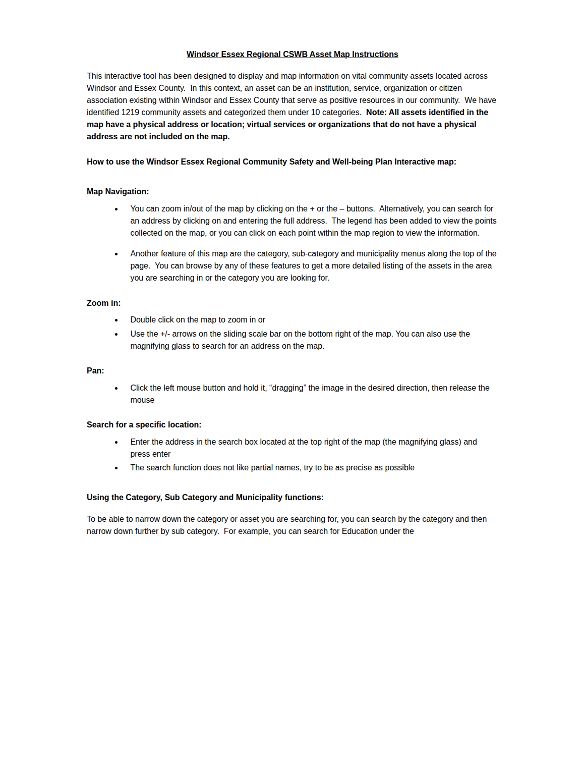Windsor Essex Regional CSWB Asset Map Instructions
This interactive tool has been designed to display and map information on vital community assets located across Windsor and Essex County. In this context, an asset can be an institution, service, organization or citizen association existing within Windsor and Essex County that serve as positive resources in our community. We have identified 1219 community assets and categorized them under 10 categories. Note: All assets identified in the map have a physical address or location; virtual services or organizations that do not have a physical address are not included on the map.
How to use the Windsor Essex Regional Community Safety and Well-being Plan Interactive map:
Map Navigation:
You can zoom in/out of the map by clicking on the + or the – buttons. Alternatively, you can search for an address by clicking on and entering the full address. The legend has been added to view the points collected on the map, or you can click on each point within the map region to view the information.
Another feature of this map are the category, sub-category and municipality menus along the top of the page. You can browse by any of these features to get a more detailed listing of the assets in the area you are searching in or the category you are looking for.
Zoom in:
Double click on the map to zoom in or
Use the +/- arrows on the sliding scale bar on the bottom right of the map. You can also use the magnifying glass to search for an address on the map.
Pan:
Click the left mouse button and hold it, “dragging” the image in the desired direction, then release the mouse
Search for a specific location:
Enter the address in the search box located at the top right of the map (the magnifying glass) and press enter
The search function does not like partial names, try to be as precise as possible
Using the Category, Sub Category and Municipality functions:
To be able to narrow down the category or asset you are searching for, you can search by the category and then narrow down further by sub category. For example, you can search for Education under the